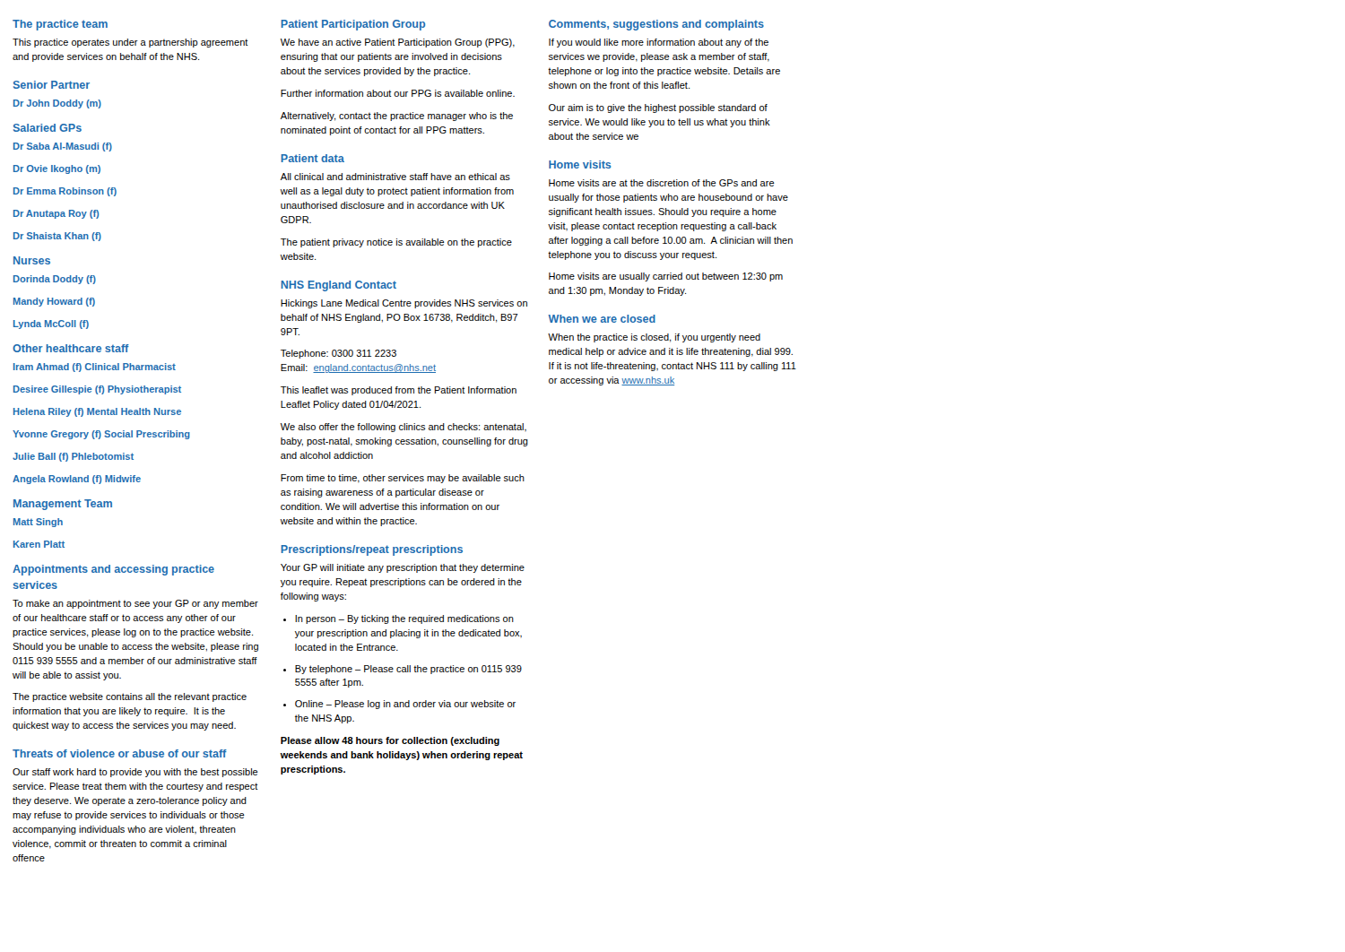The practice team
This practice operates under a partnership agreement and provide services on behalf of the NHS.
Senior Partner
Dr John Doddy (m)
Salaried GPs
Dr Saba Al-Masudi (f)
Dr Ovie Ikogho (m)
Dr Emma Robinson (f)
Dr Anutapa Roy (f)
Dr Shaista Khan (f)
Nurses
Dorinda Doddy (f)
Mandy Howard (f)
Lynda McColl (f)
Other healthcare staff
Iram Ahmad (f) Clinical Pharmacist
Desiree Gillespie (f) Physiotherapist
Helena Riley (f) Mental Health Nurse
Yvonne Gregory (f) Social Prescribing
Julie Ball (f) Phlebotomist
Angela Rowland (f) Midwife
Management Team
Matt Singh
Karen Platt
Appointments and accessing practice services
To make an appointment to see your GP or any member of our healthcare staff or to access any other of our practice services, please log on to the practice website. Should you be unable to access the website, please ring 0115 939 5555 and a member of our administrative staff will be able to assist you.
The practice website contains all the relevant practice information that you are likely to require. It is the quickest way to access the services you may need.
Threats of violence or abuse of our staff
Our staff work hard to provide you with the best possible service. Please treat them with the courtesy and respect they deserve. We operate a zero-tolerance policy and may refuse to provide services to individuals or those accompanying individuals who are violent, threaten violence, commit or threaten to commit a criminal offence
Patient Participation Group
We have an active Patient Participation Group (PPG), ensuring that our patients are involved in decisions about the services provided by the practice.
Further information about our PPG is available online.
Alternatively, contact the practice manager who is the nominated point of contact for all PPG matters.
Patient data
All clinical and administrative staff have an ethical as well as a legal duty to protect patient information from unauthorised disclosure and in accordance with UK GDPR.
The patient privacy notice is available on the practice website.
NHS England Contact
Hickings Lane Medical Centre provides NHS services on behalf of NHS England, PO Box 16738, Redditch, B97 9PT.
Telephone: 0300 311 2233
Email: england.contactus@nhs.net
This leaflet was produced from the Patient Information Leaflet Policy dated 01/04/2021.
We also offer the following clinics and checks: antenatal, baby, post-natal, smoking cessation, counselling for drug and alcohol addiction
From time to time, other services may be available such as raising awareness of a particular disease or condition. We will advertise this information on our website and within the practice.
Prescriptions/repeat prescriptions
Your GP will initiate any prescription that they determine you require. Repeat prescriptions can be ordered in the following ways:
In person – By ticking the required medications on your prescription and placing it in the dedicated box, located in the Entrance.
By telephone – Please call the practice on 0115 939 5555 after 1pm.
Online – Please log in and order via our website or the NHS App.
Please allow 48 hours for collection (excluding weekends and bank holidays) when ordering repeat prescriptions.
Comments, suggestions and complaints
If you would like more information about any of the services we provide, please ask a member of staff, telephone or log into the practice website. Details are shown on the front of this leaflet.
Our aim is to give the highest possible standard of service. We would like you to tell us what you think about the service we
Home visits
Home visits are at the discretion of the GPs and are usually for those patients who are housebound or have significant health issues. Should you require a home visit, please contact reception requesting a call-back after logging a call before 10.00 am. A clinician will then telephone you to discuss your request.
Home visits are usually carried out between 12:30 pm and 1:30 pm, Monday to Friday.
When we are closed
When the practice is closed, if you urgently need medical help or advice and it is life threatening, dial 999. If it is not life-threatening, contact NHS 111 by calling 111 or accessing via www.nhs.uk